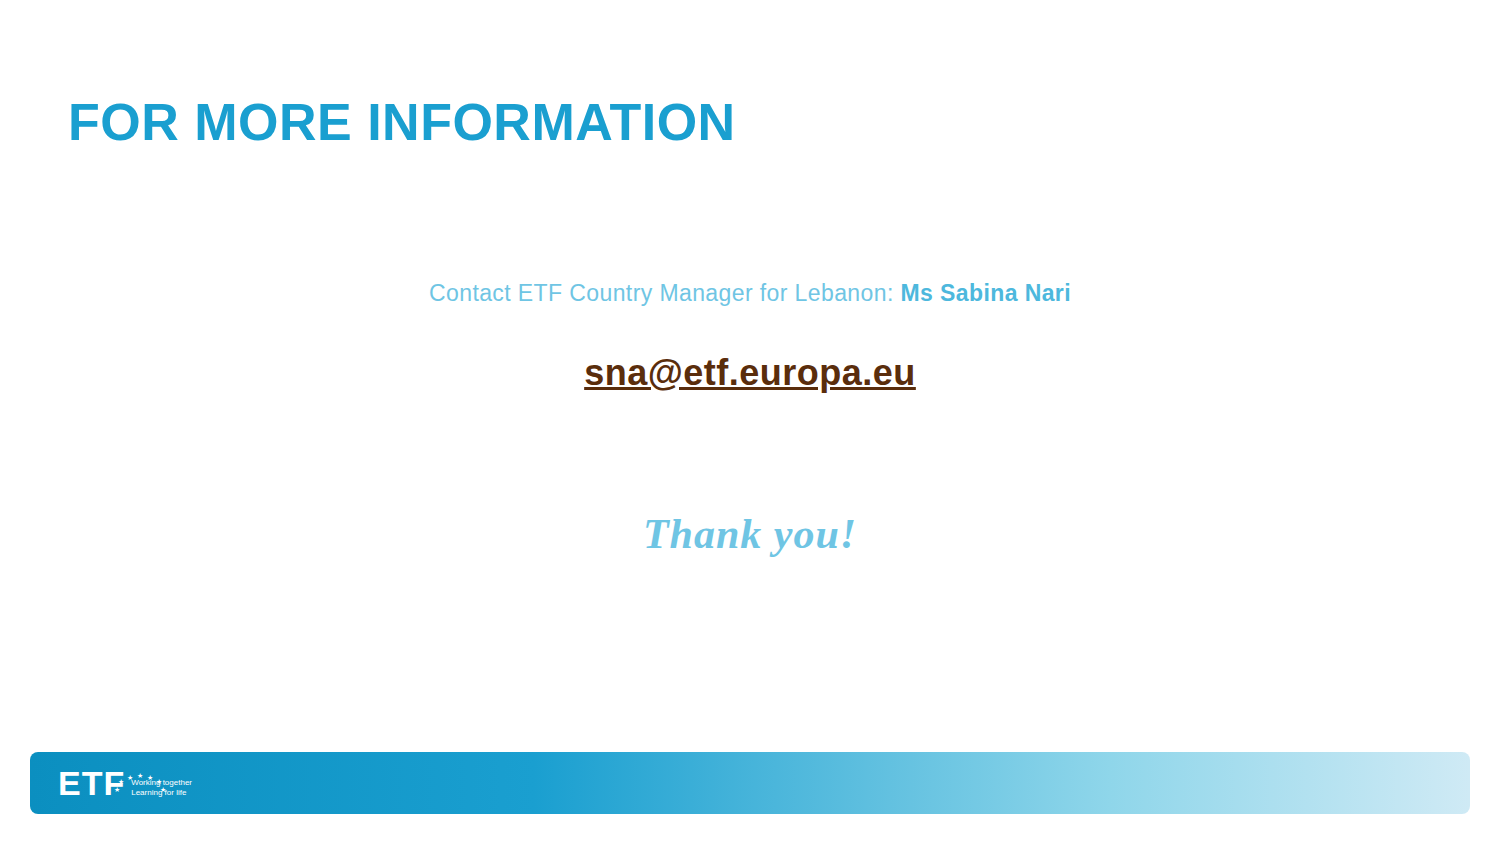For more information
Contact ETF Country Manager for Lebanon: Ms Sabina Nari
sna@etf.europa.eu
Thank you!
★ ★ ★ ★ ★ ★ ★
ETF
Working together
Learning for life